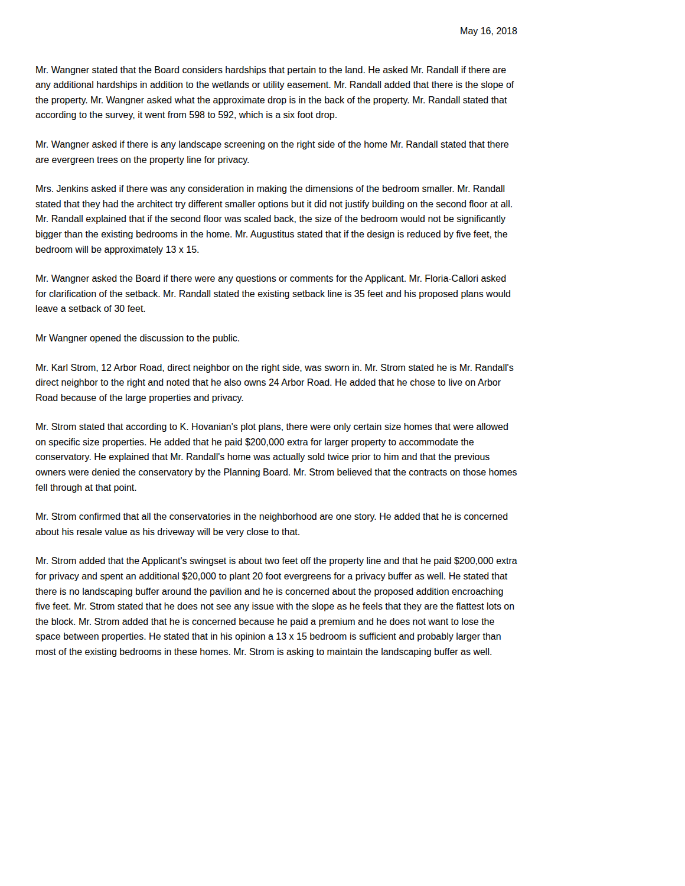May 16, 2018
Mr. Wangner stated that the Board considers hardships that pertain to the land. He asked Mr. Randall if there are any additional hardships in addition to the wetlands or utility easement. Mr. Randall added that there is the slope of the property. Mr. Wangner asked what the approximate drop is in the back of the property. Mr. Randall stated that according to the survey, it went from 598 to 592, which is a six foot drop.
Mr. Wangner asked if there is any landscape screening on the right side of the home Mr. Randall stated that there are evergreen trees on the property line for privacy.
Mrs. Jenkins asked if there was any consideration in making the dimensions of the bedroom smaller. Mr. Randall stated that they had the architect try different smaller options but it did not justify building on the second floor at all. Mr. Randall explained that if the second floor was scaled back, the size of the bedroom would not be significantly bigger than the existing bedrooms in the home. Mr. Augustitus stated that if the design is reduced by five feet, the bedroom will be approximately 13 x 15.
Mr. Wangner asked the Board if there were any questions or comments for the Applicant. Mr. Floria-Callori asked for clarification of the setback. Mr. Randall stated the existing setback line is 35 feet and his proposed plans would leave a setback of 30 feet.
Mr Wangner opened the discussion to the public.
Mr. Karl Strom, 12 Arbor Road, direct neighbor on the right side, was sworn in. Mr. Strom stated he is Mr. Randall's direct neighbor to the right and noted that he also owns 24 Arbor Road. He added that he chose to live on Arbor Road because of the large properties and privacy.
Mr. Strom stated that according to K. Hovanian's plot plans, there were only certain size homes that were allowed on specific size properties. He added that he paid $200,000 extra for larger property to accommodate the conservatory. He explained that Mr. Randall's home was actually sold twice prior to him and that the previous owners were denied the conservatory by the Planning Board. Mr. Strom believed that the contracts on those homes fell through at that point.
Mr. Strom confirmed that all the conservatories in the neighborhood are one story. He added that he is concerned about his resale value as his driveway will be very close to that.
Mr. Strom added that the Applicant's swingset is about two feet off the property line and that he paid $200,000 extra for privacy and spent an additional $20,000 to plant 20 foot evergreens for a privacy buffer as well. He stated that there is no landscaping buffer around the pavilion and he is concerned about the proposed addition encroaching five feet. Mr. Strom stated that he does not see any issue with the slope as he feels that they are the flattest lots on the block. Mr. Strom added that he is concerned because he paid a premium and he does not want to lose the space between properties. He stated that in his opinion a 13 x 15 bedroom is sufficient and probably larger than most of the existing bedrooms in these homes. Mr. Strom is asking to maintain the landscaping buffer as well.